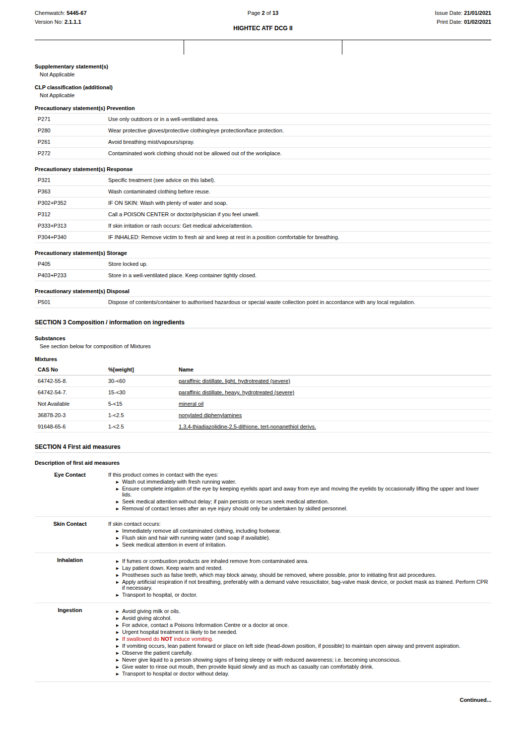Chemwatch: 5445-67
Version No: 2.1.1.1
Page 2 of 13
HIGHTEC ATF DCG II
Issue Date: 21/01/2021
Print Date: 01/02/2021
Supplementary statement(s)
Not Applicable
CLP classification (additional)
Not Applicable
Precautionary statement(s) Prevention
| P271 | Use only outdoors or in a well-ventilated area. |
| P280 | Wear protective gloves/protective clothing/eye protection/face protection. |
| P261 | Avoid breathing mist/vapours/spray. |
| P272 | Contaminated work clothing should not be allowed out of the workplace. |
Precautionary statement(s) Response
| P321 | Specific treatment (see advice on this label). |
| P363 | Wash contaminated clothing before reuse. |
| P302+P352 | IF ON SKIN: Wash with plenty of water and soap. |
| P312 | Call a POISON CENTER or doctor/physician if you feel unwell. |
| P333+P313 | If skin irritation or rash occurs: Get medical advice/attention. |
| P304+P340 | IF INHALED: Remove victim to fresh air and keep at rest in a position comfortable for breathing. |
Precautionary statement(s) Storage
| P405 | Store locked up. |
| P403+P233 | Store in a well-ventilated place. Keep container tightly closed. |
Precautionary statement(s) Disposal
| P501 | Dispose of contents/container to authorised hazardous or special waste collection point in accordance with any local regulation. |
SECTION 3 Composition / information on ingredients
Substances
See section below for composition of Mixtures
Mixtures
| CAS No | %[weight] | Name |
| --- | --- | --- |
| 64742-55-8. | 30-<60 | paraffinic distillate, light, hydrotreated (severe) |
| 64742-54-7. | 15-<30 | paraffinic distillate, heavy, hydrotreated (severe) |
| Not Available | 5-<15 | mineral oil |
| 36878-20-3 | 1-<2.5 | nonylated diphenylamines |
| 91648-65-6 | 1-<2.5 | 1,3,4-thiadiazolidine-2,5-dithione, tert-nonanethiol derivs. |
SECTION 4 First aid measures
Description of first aid measures
| Eye Contact | If this product comes in contact with the eyes: Wash out immediately with fresh running water. Ensure complete irrigation of the eye by keeping eyelids apart and away from eye and moving the eyelids by occasionally lifting the upper and lower lids. Seek medical attention without delay; if pain persists or recurs seek medical attention. Removal of contact lenses after an eye injury should only be undertaken by skilled personnel. |
| Skin Contact | If skin contact occurs: Immediately remove all contaminated clothing, including footwear. Flush skin and hair with running water (and soap if available). Seek medical attention in event of irritation. |
| Inhalation | If fumes or combustion products are inhaled remove from contaminated area. Lay patient down. Keep warm and rested. Prostheses such as false teeth, which may block airway, should be removed, where possible, prior to initiating first aid procedures. Apply artificial respiration if not breathing, preferably with a demand valve resuscitator, bag-valve mask device, or pocket mask as trained. Perform CPR if necessary. Transport to hospital, or doctor. |
| Ingestion | Avoid giving milk or oils. Avoid giving alcohol. For advice, contact a Poisons Information Centre or a doctor at once. Urgent hospital treatment is likely to be needed. If swallowed do NOT induce vomiting. If vomiting occurs, lean patient forward or place on left side (head-down position, if possible) to maintain open airway and prevent aspiration. Observe the patient carefully. Never give liquid to a person showing signs of being sleepy or with reduced awareness; i.e. becoming unconscious. Give water to rinse out mouth, then provide liquid slowly and as much as casualty can comfortably drink. Transport to hospital or doctor without delay. |
Continued...